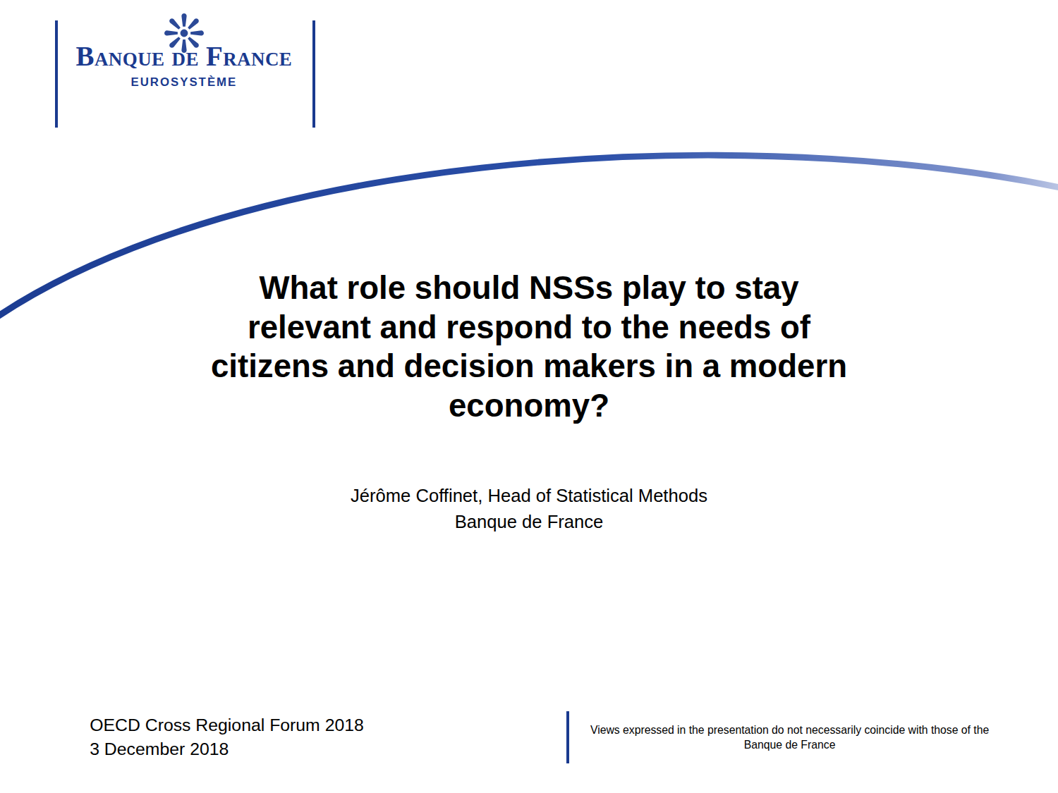❊
Banque de France
EUROSYSTÈME
What role should NSSs play to stay relevant and respond to the needs of citizens and decision makers in a modern economy?
Jérôme Coffinet, Head of Statistical Methods
Banque de France
OECD Cross Regional Forum 2018
3 December 2018
Views expressed in the presentation do not necessarily coincide with those of the Banque de France